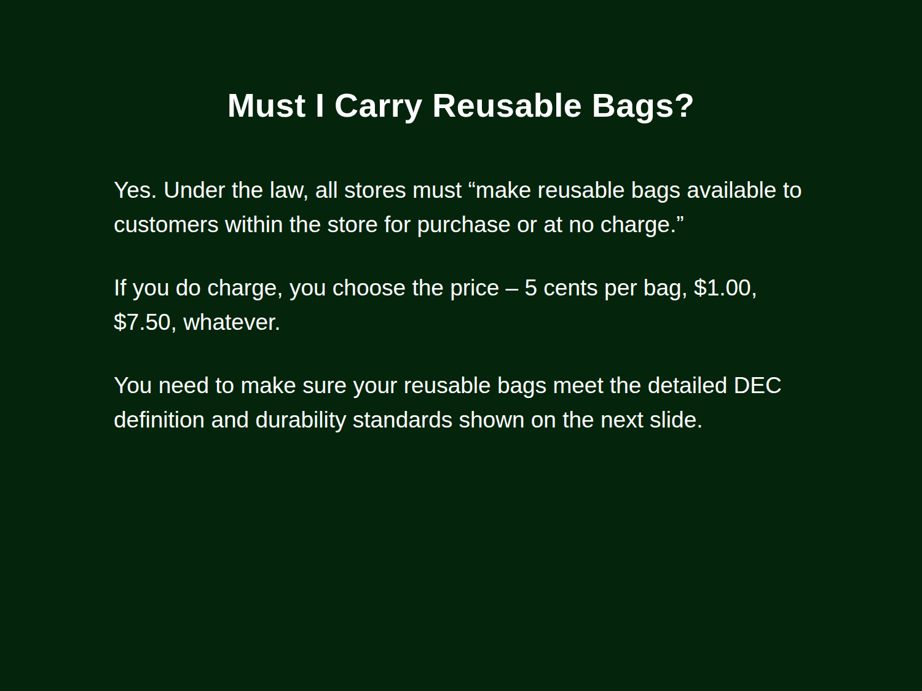Must I Carry Reusable Bags?
Yes. Under the law, all stores must “make reusable bags available to customers within the store for purchase or at no charge.”
If you do charge, you choose the price – 5 cents per bag, $1.00, $7.50, whatever.
You need to make sure your reusable bags meet the detailed DEC definition and durability standards shown on the next slide.